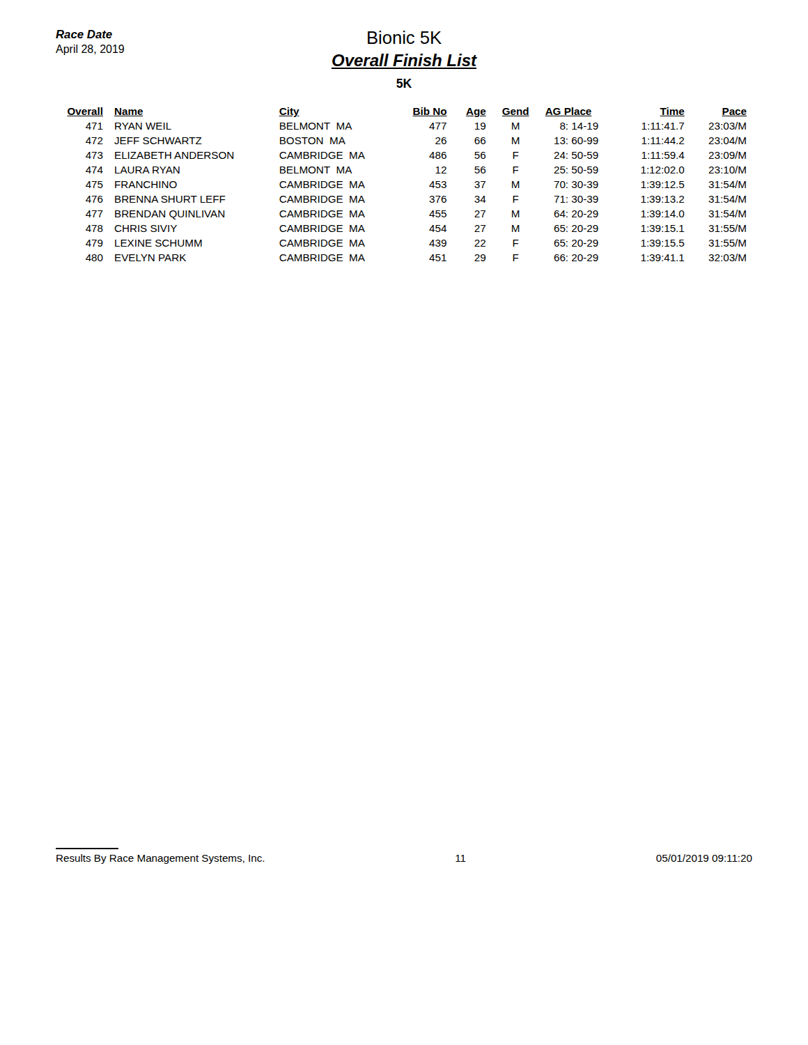Race Date
April 28, 2019
Bionic 5K
Overall Finish List
5K
| Overall | Name | City | Bib No | Age | Gend | AG Place | Time | Pace |
| --- | --- | --- | --- | --- | --- | --- | --- | --- |
| 471 | RYAN WEIL | BELMONT MA | 477 | 19 | M | 8: 14-19 | 1:11:41.7 | 23:03/M |
| 472 | JEFF SCHWARTZ | BOSTON MA | 26 | 66 | M | 13: 60-99 | 1:11:44.2 | 23:04/M |
| 473 | ELIZABETH ANDERSON | CAMBRIDGE MA | 486 | 56 | F | 24: 50-59 | 1:11:59.4 | 23:09/M |
| 474 | LAURA RYAN | BELMONT MA | 12 | 56 | F | 25: 50-59 | 1:12:02.0 | 23:10/M |
| 475 | FRANCHINO | CAMBRIDGE MA | 453 | 37 | M | 70: 30-39 | 1:39:12.5 | 31:54/M |
| 476 | BRENNA SHURT LEFF | CAMBRIDGE MA | 376 | 34 | F | 71: 30-39 | 1:39:13.2 | 31:54/M |
| 477 | BRENDAN QUINLIVAN | CAMBRIDGE MA | 455 | 27 | M | 64: 20-29 | 1:39:14.0 | 31:54/M |
| 478 | CHRIS SIVIY | CAMBRIDGE MA | 454 | 27 | M | 65: 20-29 | 1:39:15.1 | 31:55/M |
| 479 | LEXINE SCHUMM | CAMBRIDGE MA | 439 | 22 | F | 65: 20-29 | 1:39:15.5 | 31:55/M |
| 480 | EVELYN PARK | CAMBRIDGE MA | 451 | 29 | F | 66: 20-29 | 1:39:41.1 | 32:03/M |
Results By Race Management Systems, Inc.
11
05/01/2019 09:11:20